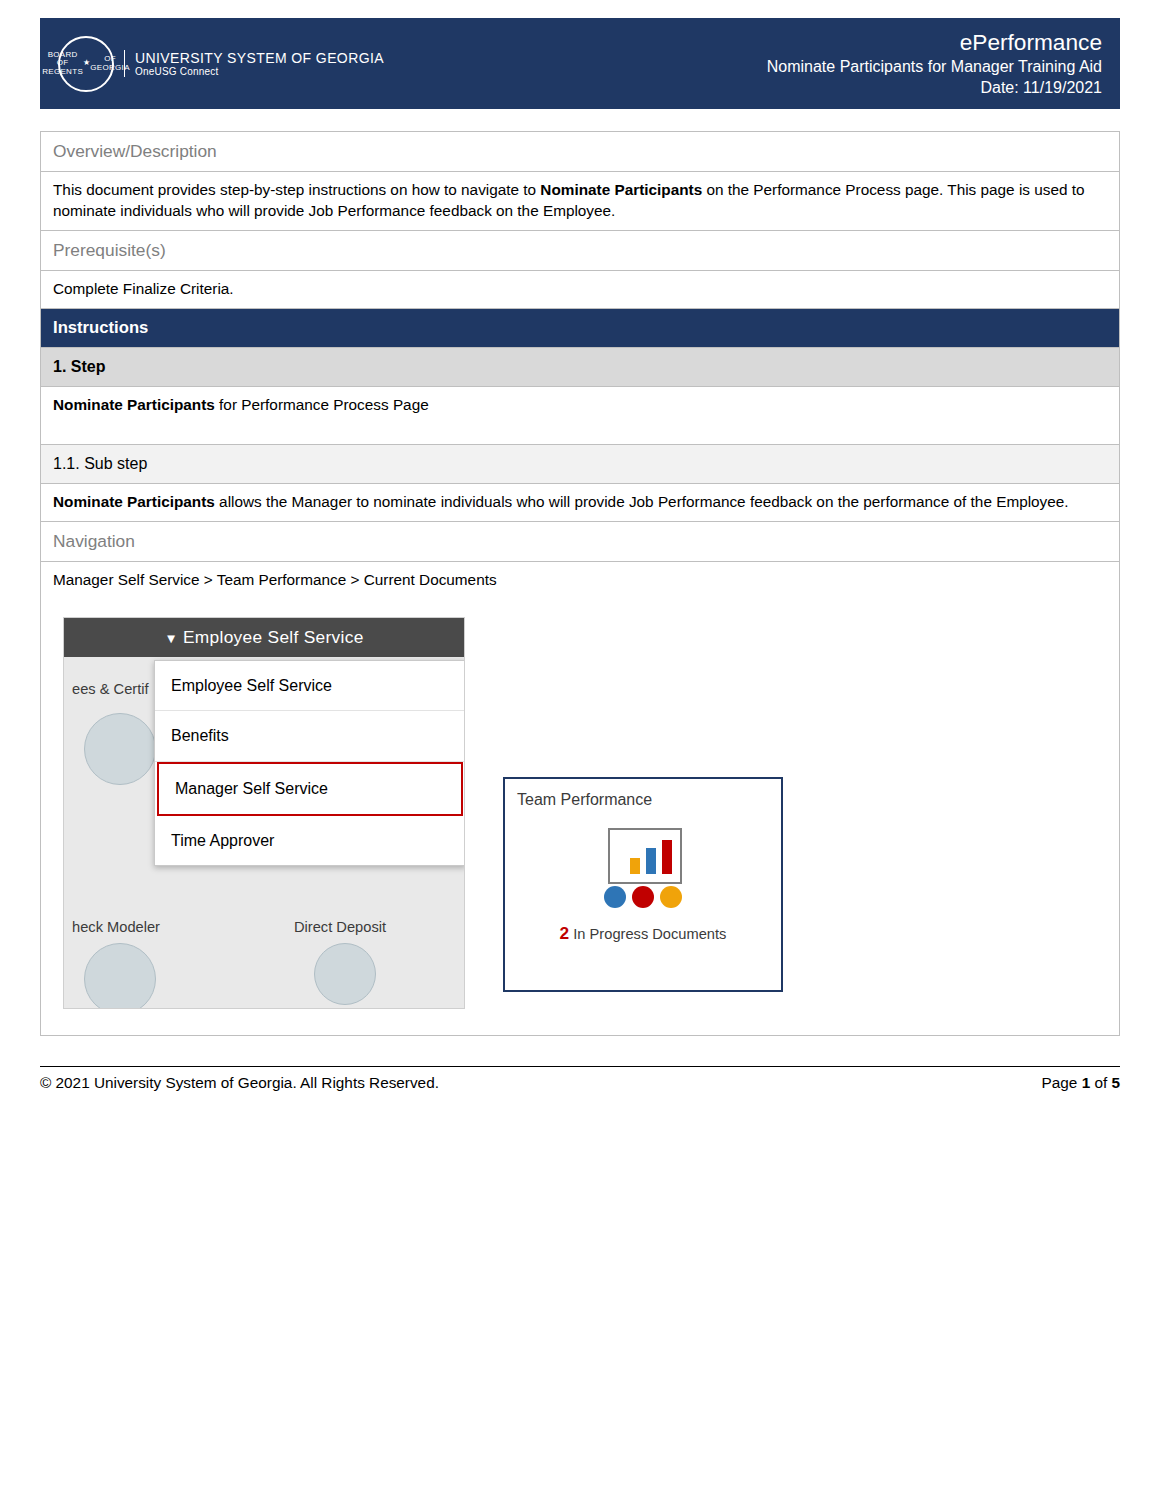BOARD OF REGENTS ★ OF GEORGIA
UNIVERSITY SYSTEM OF GEORGIA
OneUSG Connect
ePerformance
Nominate Participants for Manager Training Aid
Date: 11/19/2021
| Overview/Description |
| This document provides step-by-step instructions on how to navigate to Nominate Participants on the Performance Process page. This page is used to nominate individuals who will provide Job Performance feedback on the Employee. |
| Prerequisite(s) |
| Complete Finalize Criteria. |
| Instructions |
| 1. Step |
| Nominate Participants for Performance Process Page |
| 1.1. Sub step |
| Nominate Participants allows the Manager to nominate individuals who will provide Job Performance feedback on the performance of the Employee. |
| Navigation |
| Manager Self Service > Team Performance > Current Documents ▼ Employee Self Service ees & Certif heck Modeler Direct Deposit Employee Self Service Benefits Manager Self Service Time Approver Team Performance 2 In Progress Documents |
© 2021 University System of Georgia. All Rights Reserved.
Page 1 of 5